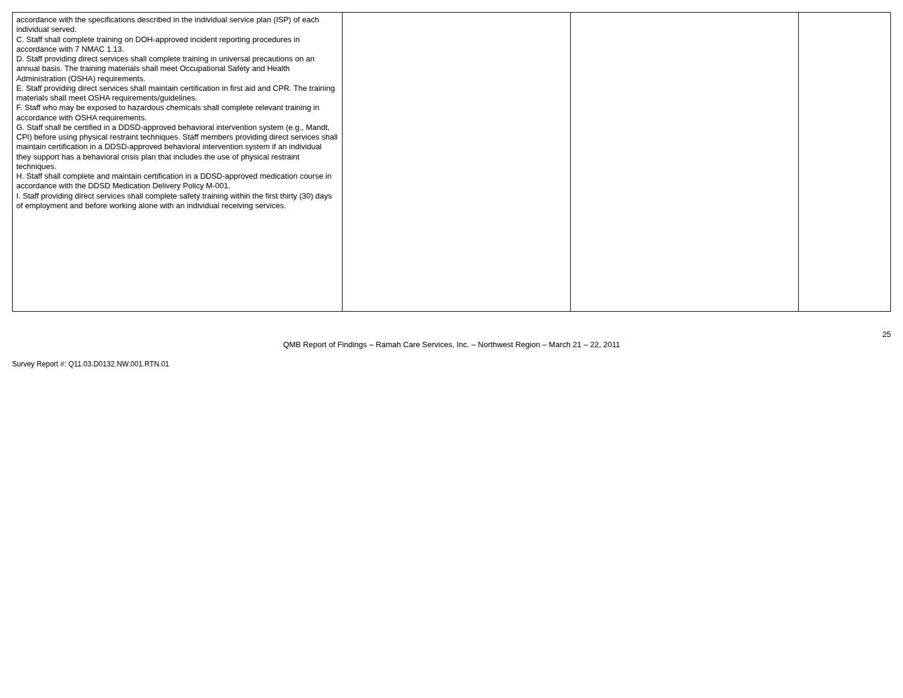| accordance with the specifications described in the individual service plan (ISP) of each individual served. C. Staff shall complete training on DOH-approved incident reporting procedures in accordance with 7 NMAC 1.13. D. Staff providing direct services shall complete training in universal precautions on an annual basis. The training materials shall meet Occupational Safety and Health Administration (OSHA) requirements. E. Staff providing direct services shall maintain certification in first aid and CPR. The training materials shall meet OSHA requirements/guidelines. F. Staff who may be exposed to hazardous chemicals shall complete relevant training in accordance with OSHA requirements. G. Staff shall be certified in a DDSD-approved behavioral intervention system (e.g., Mandt, CPI) before using physical restraint techniques. Staff members providing direct services shall maintain certification in a DDSD-approved behavioral intervention system if an individual they support has a behavioral crisis plan that includes the use of physical restraint techniques. H. Staff shall complete and maintain certification in a DDSD-approved medication course in accordance with the DDSD Medication Delivery Policy M-001. I. Staff providing direct services shall complete safety training within the first thirty (30) days of employment and before working alone with an individual receiving services. | | | |
25
QMB Report of Findings – Ramah Care Services, Inc. – Northwest Region – March 21 – 22, 2011
Survey Report #: Q11.03.D0132.NW.001.RTN.01